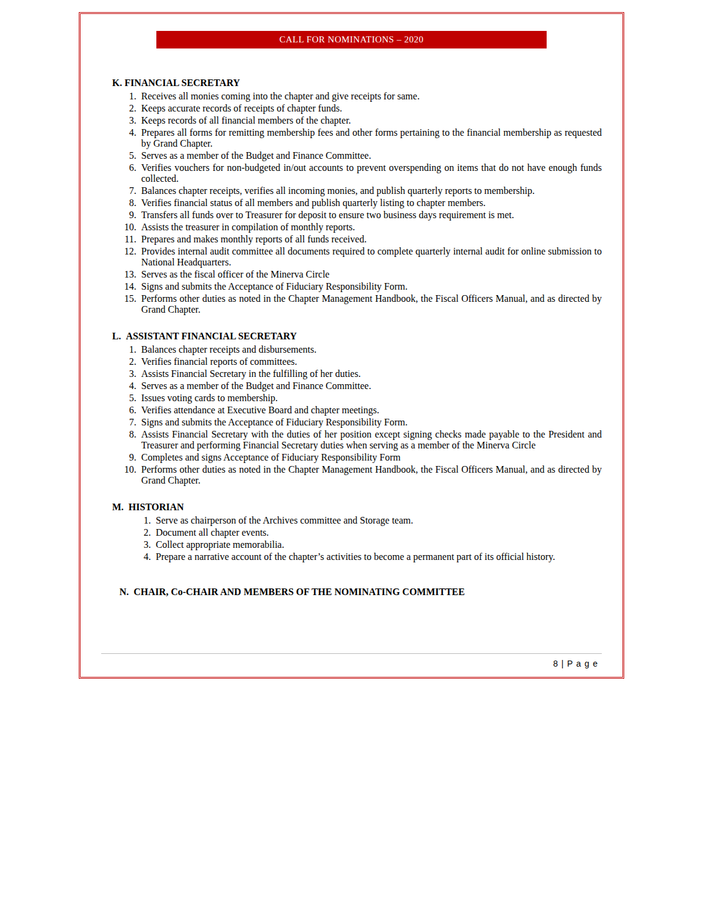CALL FOR NOMINATIONS – 2020
K. FINANCIAL SECRETARY
Receives all monies coming into the chapter and give receipts for same.
Keeps accurate records of receipts of chapter funds.
Keeps records of all financial members of the chapter.
Prepares all forms for remitting membership fees and other forms pertaining to the financial membership as requested by Grand Chapter.
Serves as a member of the Budget and Finance Committee.
Verifies vouchers for non-budgeted in/out accounts to prevent overspending on items that do not have enough funds collected.
Balances chapter receipts, verifies all incoming monies, and publish quarterly reports to membership.
Verifies financial status of all members and publish quarterly listing to chapter members.
Transfers all funds over to Treasurer for deposit to ensure two business days requirement is met.
Assists the treasurer in compilation of monthly reports.
Prepares and makes monthly reports of all funds received.
Provides internal audit committee all documents required to complete quarterly internal audit for online submission to National Headquarters.
Serves as the fiscal officer of the Minerva Circle
Signs and submits the Acceptance of Fiduciary Responsibility Form.
Performs other duties as noted in the Chapter Management Handbook, the Fiscal Officers Manual, and as directed by Grand Chapter.
L. ASSISTANT FINANCIAL SECRETARY
Balances chapter receipts and disbursements.
Verifies financial reports of committees.
Assists Financial Secretary in the fulfilling of her duties.
Serves as a member of the Budget and Finance Committee.
Issues voting cards to membership.
Verifies attendance at Executive Board and chapter meetings.
Signs and submits the Acceptance of Fiduciary Responsibility Form.
Assists Financial Secretary with the duties of her position except signing checks made payable to the President and Treasurer and performing Financial Secretary duties when serving as a member of the Minerva Circle
Completes and signs Acceptance of Fiduciary Responsibility Form
Performs other duties as noted in the Chapter Management Handbook, the Fiscal Officers Manual, and as directed by Grand Chapter.
M. HISTORIAN
Serve as chairperson of the Archives committee and Storage team.
Document all chapter events.
Collect appropriate memorabilia.
Prepare a narrative account of the chapter’s activities to become a permanent part of its official history.
N. CHAIR, Co-CHAIR AND MEMBERS OF THE NOMINATING COMMITTEE
8 | P a g e